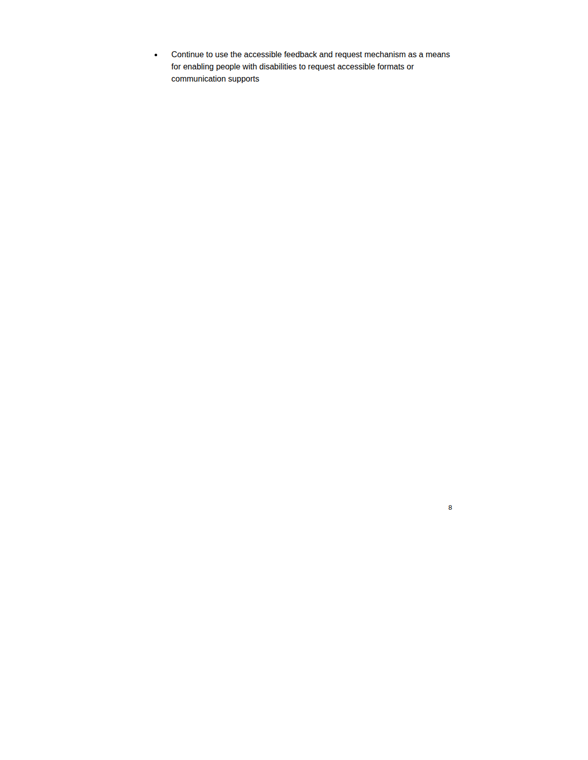Continue to use the accessible feedback and request mechanism as a means for enabling people with disabilities to request accessible formats or communication supports
8